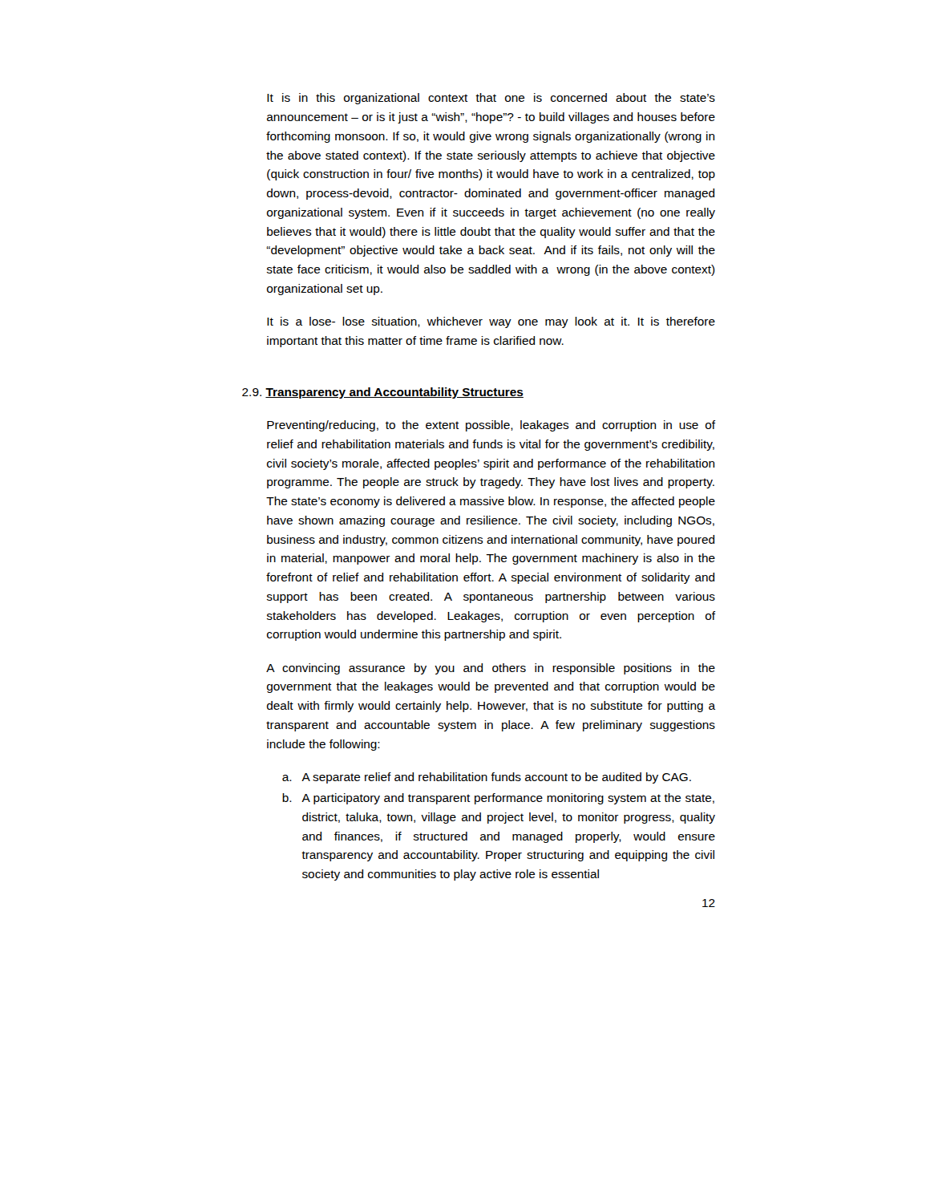It is in this organizational context that one is concerned about the state’s announcement – or is it just a “wish”, “hope”? - to build villages and houses before forthcoming monsoon. If so, it would give wrong signals organizationally (wrong in the above stated context). If the state seriously attempts to achieve that objective (quick construction in four/ five months) it would have to work in a centralized, top down, process-devoid, contractor- dominated and government-officer managed organizational system. Even if it succeeds in target achievement (no one really believes that it would) there is little doubt that the quality would suffer and that the “development” objective would take a back seat. And if its fails, not only will the state face criticism, it would also be saddled with a wrong (in the above context) organizational set up.
It is a lose- lose situation, whichever way one may look at it. It is therefore important that this matter of time frame is clarified now.
2.9. Transparency and Accountability Structures
Preventing/reducing, to the extent possible, leakages and corruption in use of relief and rehabilitation materials and funds is vital for the government’s credibility, civil society’s morale, affected peoples’ spirit and performance of the rehabilitation programme. The people are struck by tragedy. They have lost lives and property. The state’s economy is delivered a massive blow. In response, the affected people have shown amazing courage and resilience. The civil society, including NGOs, business and industry, common citizens and international community, have poured in material, manpower and moral help. The government machinery is also in the forefront of relief and rehabilitation effort. A special environment of solidarity and support has been created. A spontaneous partnership between various stakeholders has developed. Leakages, corruption or even perception of corruption would undermine this partnership and spirit.
A convincing assurance by you and others in responsible positions in the government that the leakages would be prevented and that corruption would be dealt with firmly would certainly help. However, that is no substitute for putting a transparent and accountable system in place. A few preliminary suggestions include the following:
A separate relief and rehabilitation funds account to be audited by CAG.
A participatory and transparent performance monitoring system at the state, district, taluka, town, village and project level, to monitor progress, quality and finances, if structured and managed properly, would ensure transparency and accountability. Proper structuring and equipping the civil society and communities to play active role is essential
12